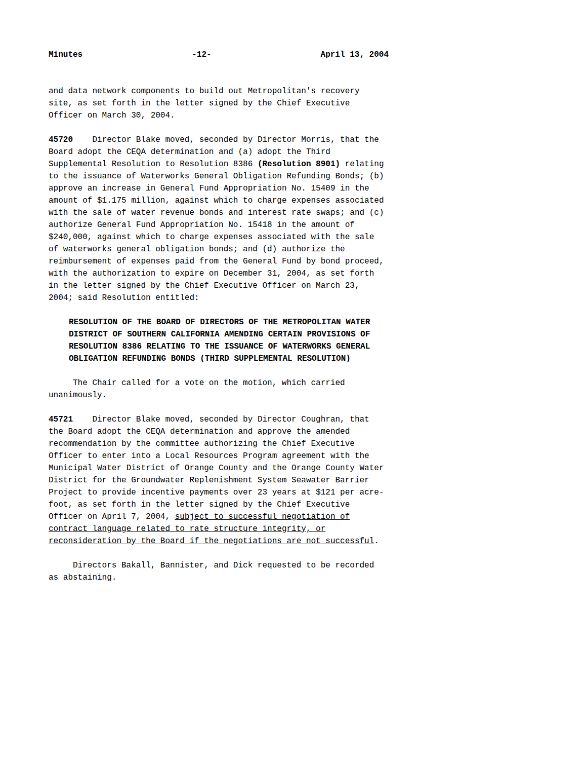Minutes -12- April 13, 2004
and data network components to build out Metropolitan's recovery site, as set forth in the letter signed by the Chief Executive Officer on March 30, 2004.
45720 Director Blake moved, seconded by Director Morris, that the Board adopt the CEQA determination and (a) adopt the Third Supplemental Resolution to Resolution 8386 (Resolution 8901) relating to the issuance of Waterworks General Obligation Refunding Bonds; (b) approve an increase in General Fund Appropriation No. 15409 in the amount of $1.175 million, against which to charge expenses associated with the sale of water revenue bonds and interest rate swaps; and (c) authorize General Fund Appropriation No. 15418 in the amount of $240,000, against which to charge expenses associated with the sale of waterworks general obligation bonds; and (d) authorize the reimbursement of expenses paid from the General Fund by bond proceed, with the authorization to expire on December 31, 2004, as set forth in the letter signed by the Chief Executive Officer on March 23, 2004; said Resolution entitled:
RESOLUTION OF THE BOARD OF DIRECTORS OF THE METROPOLITAN WATER DISTRICT OF SOUTHERN CALIFORNIA AMENDING CERTAIN PROVISIONS OF RESOLUTION 8386 RELATING TO THE ISSUANCE OF WATERWORKS GENERAL OBLIGATION REFUNDING BONDS (THIRD SUPPLEMENTAL RESOLUTION)
The Chair called for a vote on the motion, which carried unanimously.
45721 Director Blake moved, seconded by Director Coughran, that the Board adopt the CEQA determination and approve the amended recommendation by the committee authorizing the Chief Executive Officer to enter into a Local Resources Program agreement with the Municipal Water District of Orange County and the Orange County Water District for the Groundwater Replenishment System Seawater Barrier Project to provide incentive payments over 23 years at $121 per acre-foot, as set forth in the letter signed by the Chief Executive Officer on April 7, 2004, subject to successful negotiation of contract language related to rate structure integrity, or reconsideration by the Board if the negotiations are not successful.
Directors Bakall, Bannister, and Dick requested to be recorded as abstaining.